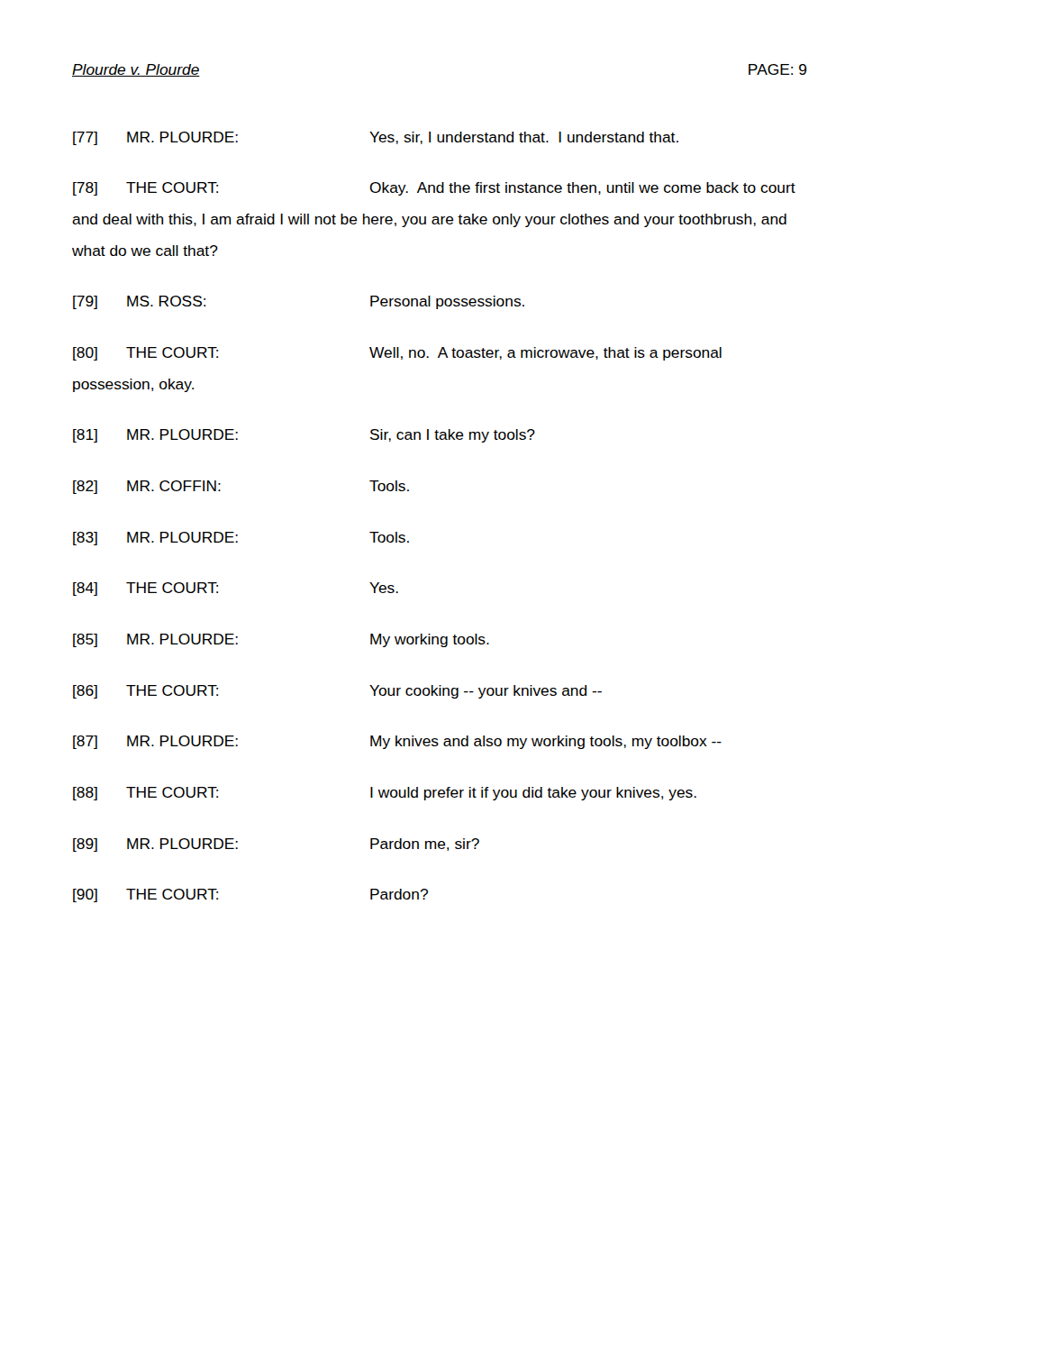Plourde v. Plourde PAGE: 9
[77] MR. PLOURDE: Yes, sir, I understand that. I understand that.
[78] THE COURT: Okay. And the first instance then, until we come back to court and deal with this, I am afraid I will not be here, you are take only your clothes and your toothbrush, and what do we call that?
[79] MS. ROSS: Personal possessions.
[80] THE COURT: Well, no. A toaster, a microwave, that is a personal possession, okay.
[81] MR. PLOURDE: Sir, can I take my tools?
[82] MR. COFFIN: Tools.
[83] MR. PLOURDE: Tools.
[84] THE COURT: Yes.
[85] MR. PLOURDE: My working tools.
[86] THE COURT: Your cooking -- your knives and --
[87] MR. PLOURDE: My knives and also my working tools, my toolbox --
[88] THE COURT: I would prefer it if you did take your knives, yes.
[89] MR. PLOURDE: Pardon me, sir?
[90] THE COURT: Pardon?